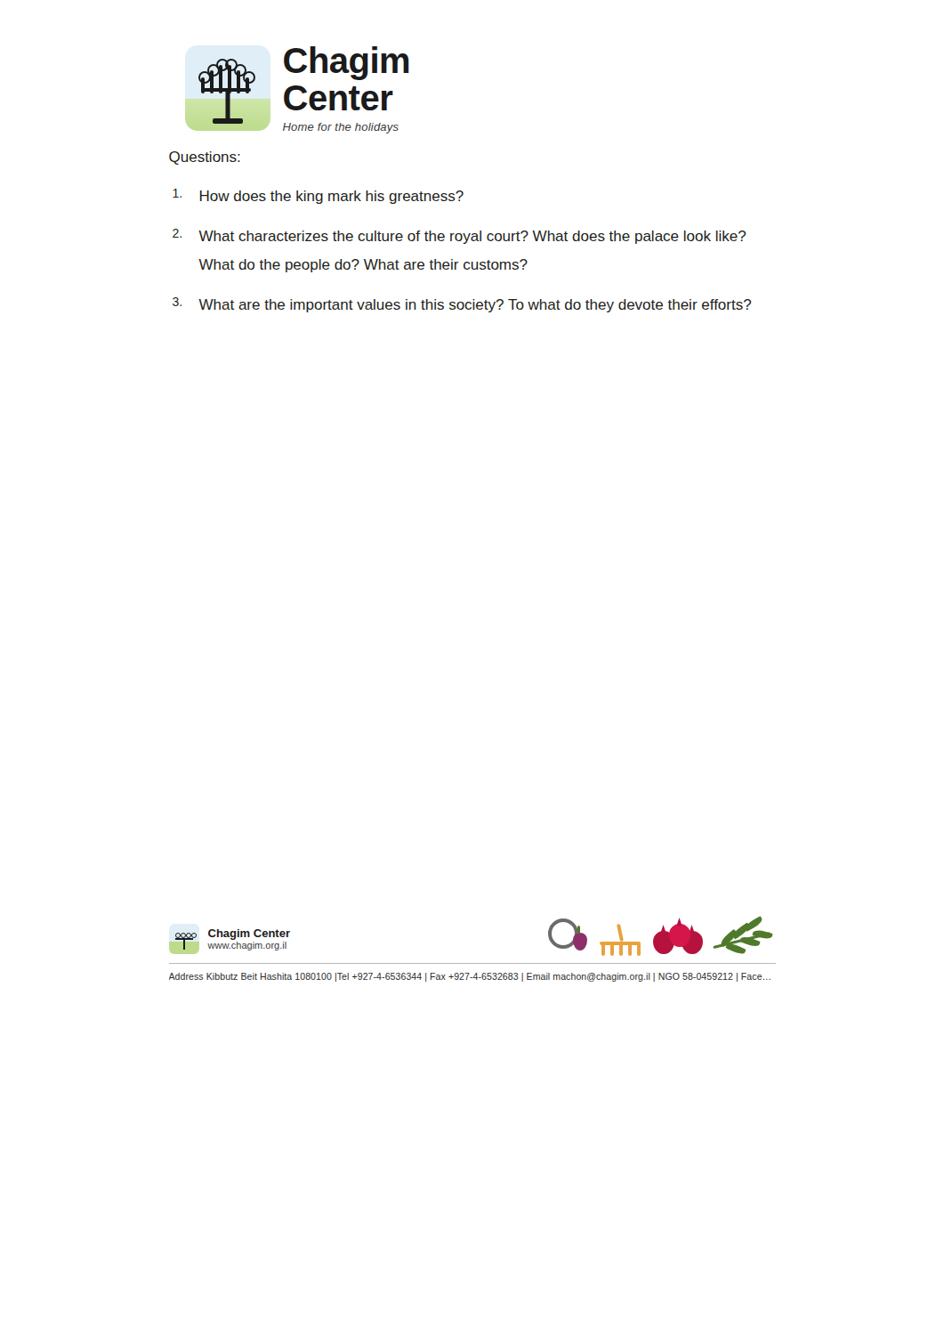Chagim
Center
Home for the holidays
Questions:
How does the king mark his greatness?
What characterizes the culture of the royal court? What does the palace look like? What do the people do? What are their customs?
What are the important values in this society? To what do they devote their efforts?
Chagim Center
www.chagim.org.il
Address Kibbutz Beit Hashita 1080100 |Tel +927-4-6536344 | Fax +927-4-6532683 | Email machon@chagim.org.il | NGO 58-0459212 | Facebook f מכון שיטים